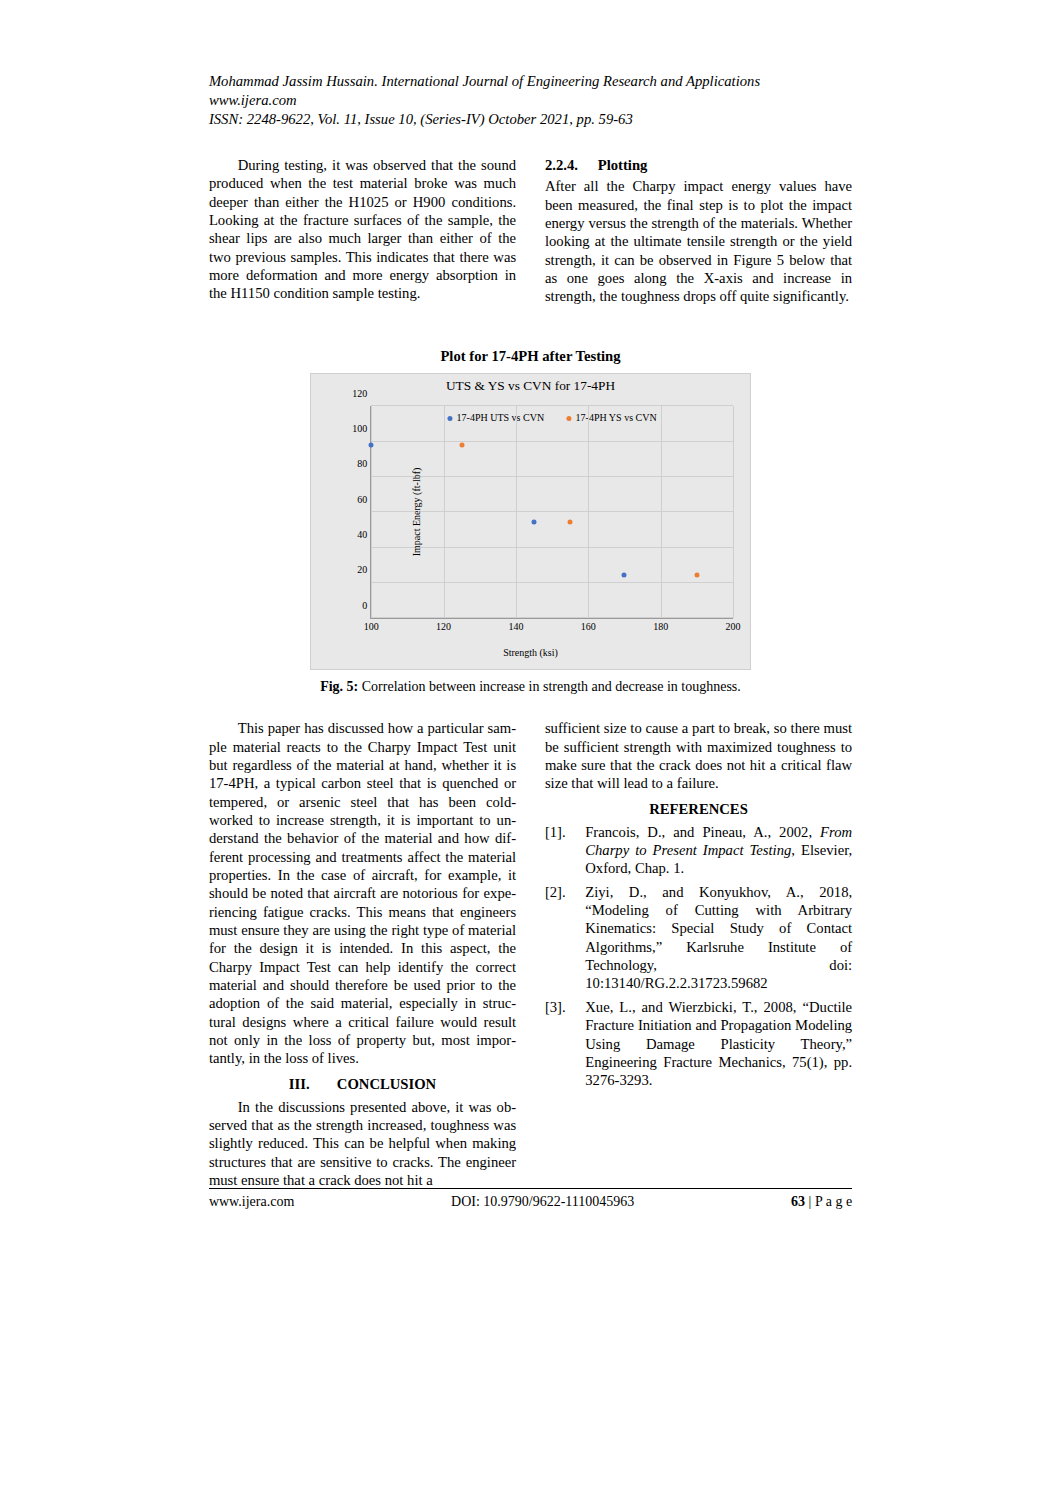Mohammad Jassim Hussain. International Journal of Engineering Research and Applications
www.ijera.com
ISSN: 2248-9622, Vol. 11, Issue 10, (Series-IV) October 2021, pp. 59-63
During testing, it was observed that the sound produced when the test material broke was much deeper than either the H1025 or H900 conditions. Looking at the fracture surfaces of the sample, the shear lips are also much larger than either of the two previous samples. This indicates that there was more deformation and more energy absorption in the H1150 condition sample testing.
2.2.4. Plotting
After all the Charpy impact energy values have been measured, the final step is to plot the impact energy versus the strength of the materials. Whether looking at the ultimate tensile strength or the yield strength, it can be observed in Figure 5 below that as one goes along the X-axis and increase in strength, the toughness drops off quite significantly.
Plot for 17-4PH after Testing
UTS & YS vs CVN for 17-4PH
17-4PH UTS vs CVN 17-4PH YS vs CVN
0
20
40
60
80
100
120
100
120
140
160
180
200
Impact Energy (ft-lbf)
Strength (ksi)
Fig. 5: Correlation between increase in strength and decrease in toughness.
This paper has discussed how a particular sample material reacts to the Charpy Impact Test unit but regardless of the material at hand, whether it is 17-4PH, a typical carbon steel that is quenched or tempered, or arsenic steel that has been cold-worked to increase strength, it is important to understand the behavior of the material and how different processing and treatments affect the material properties. In the case of aircraft, for example, it should be noted that aircraft are notorious for experiencing fatigue cracks. This means that engineers must ensure they are using the right type of material for the design it is intended. In this aspect, the Charpy Impact Test can help identify the correct material and should therefore be used prior to the adoption of the said material, especially in structural designs where a critical failure would result not only in the loss of property but, most importantly, in the loss of lives.
III. CONCLUSION
In the discussions presented above, it was observed that as the strength increased, toughness was slightly reduced. This can be helpful when making structures that are sensitive to cracks. The engineer must ensure that a crack does not hit a
sufficient size to cause a part to break, so there must be sufficient strength with maximized toughness to make sure that the crack does not hit a critical flaw size that will lead to a failure.
REFERENCES
[1]. Francois, D., and Pineau, A., 2002, From Charpy to Present Impact Testing, Elsevier, Oxford, Chap. 1.
[2]. Ziyi, D., and Konyukhov, A., 2018, “Modeling of Cutting with Arbitrary Kinematics: Special Study of Contact Algorithms,” Karlsruhe Institute of Technology, doi: 10:13140/RG.2.2.31723.59682
[3]. Xue, L., and Wierzbicki, T., 2008, “Ductile Fracture Initiation and Propagation Modeling Using Damage Plasticity Theory,” Engineering Fracture Mechanics, 75(1), pp. 3276-3293.
www.ijera.com
DOI: 10.9790/9622-1110045963
63 | P a g e